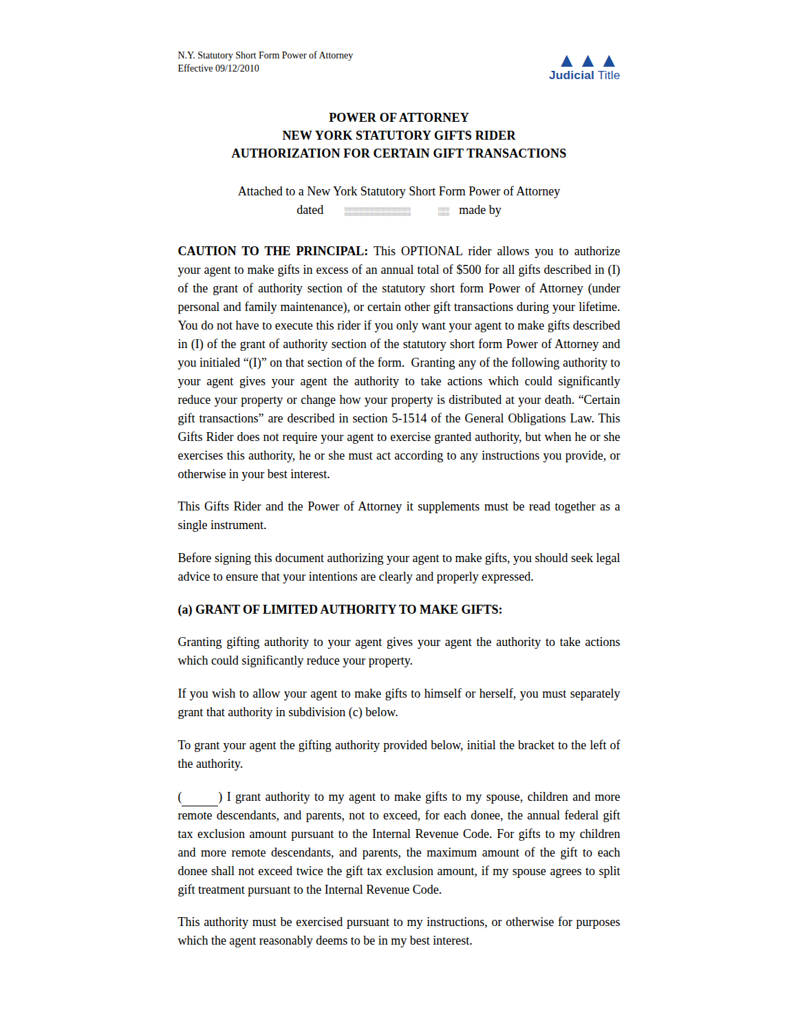N.Y. Statutory Short Form Power of Attorney
Effective 09/12/2010
▲▲▲
Judicial Title
POWER OF ATTORNEY
NEW YORK STATUTORY GIFTS RIDER
AUTHORIZATION FOR CERTAIN GIFT TRANSACTIONS
Attached to a New York Statutory Short Form Power of Attorney
dated made by
CAUTION TO THE PRINCIPAL: This OPTIONAL rider allows you to authorize your agent to make gifts in excess of an annual total of $500 for all gifts described in (I) of the grant of authority section of the statutory short form Power of Attorney (under personal and family maintenance), or certain other gift transactions during your lifetime. You do not have to execute this rider if you only want your agent to make gifts described in (I) of the grant of authority section of the statutory short form Power of Attorney and you initialed “(I)” on that section of the form. Granting any of the following authority to your agent gives your agent the authority to take actions which could significantly reduce your property or change how your property is distributed at your death. “Certain gift transactions” are described in section 5-1514 of the General Obligations Law. This Gifts Rider does not require your agent to exercise granted authority, but when he or she exercises this authority, he or she must act according to any instructions you provide, or otherwise in your best interest.
This Gifts Rider and the Power of Attorney it supplements must be read together as a single instrument.
Before signing this document authorizing your agent to make gifts, you should seek legal advice to ensure that your intentions are clearly and properly expressed.
(a) GRANT OF LIMITED AUTHORITY TO MAKE GIFTS:
Granting gifting authority to your agent gives your agent the authority to take actions which could significantly reduce your property.
If you wish to allow your agent to make gifts to himself or herself, you must separately grant that authority in subdivision (c) below.
To grant your agent the gifting authority provided below, initial the bracket to the left of the authority.
( ) I grant authority to my agent to make gifts to my spouse, children and more remote descendants, and parents, not to exceed, for each donee, the annual federal gift tax exclusion amount pursuant to the Internal Revenue Code. For gifts to my children and more remote descendants, and parents, the maximum amount of the gift to each donee shall not exceed twice the gift tax exclusion amount, if my spouse agrees to split gift treatment pursuant to the Internal Revenue Code.
This authority must be exercised pursuant to my instructions, or otherwise for purposes which the agent reasonably deems to be in my best interest.